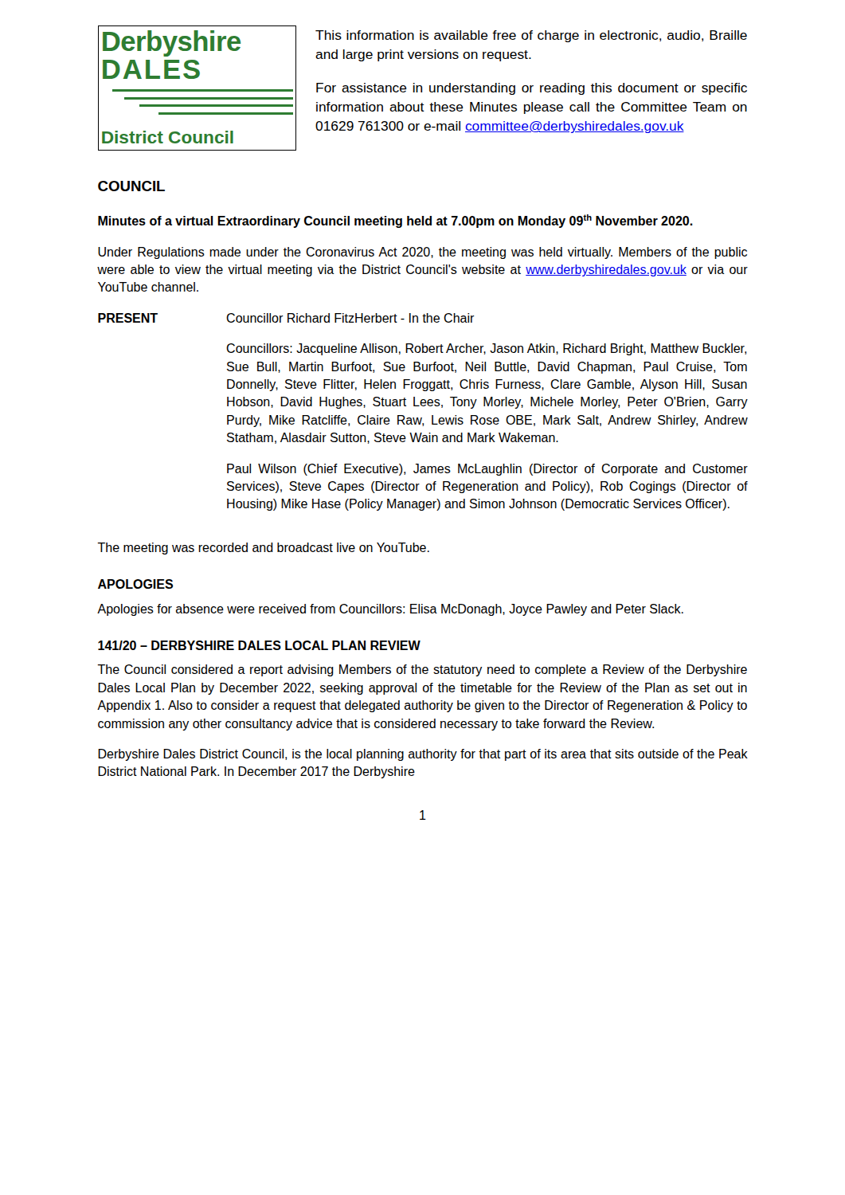Derbyshire
DALES
District Council
This information is available free of charge in electronic, audio, Braille and large print versions on request.
For assistance in understanding or reading this document or specific information about these Minutes please call the Committee Team on 01629 761300 or e-mail committee@derbyshiredales.gov.uk
COUNCIL
Minutes of a virtual Extraordinary Council meeting held at 7.00pm on Monday 09th November 2020.
Under Regulations made under the Coronavirus Act 2020, the meeting was held virtually. Members of the public were able to view the virtual meeting via the District Council's website at www.derbyshiredales.gov.uk or via our YouTube channel.
| PRESENT | Councillor Richard FitzHerbert - In the Chair |
| | Councillors: Jacqueline Allison, Robert Archer, Jason Atkin, Richard Bright, Matthew Buckler, Sue Bull, Martin Burfoot, Sue Burfoot, Neil Buttle, David Chapman, Paul Cruise, Tom Donnelly, Steve Flitter, Helen Froggatt, Chris Furness, Clare Gamble, Alyson Hill, Susan Hobson, David Hughes, Stuart Lees, Tony Morley, Michele Morley, Peter O'Brien, Garry Purdy, Mike Ratcliffe, Claire Raw, Lewis Rose OBE, Mark Salt, Andrew Shirley, Andrew Statham, Alasdair Sutton, Steve Wain and Mark Wakeman. |
| | Paul Wilson (Chief Executive), James McLaughlin (Director of Corporate and Customer Services), Steve Capes (Director of Regeneration and Policy), Rob Cogings (Director of Housing) Mike Hase (Policy Manager) and Simon Johnson (Democratic Services Officer). |
The meeting was recorded and broadcast live on YouTube.
APOLOGIES
Apologies for absence were received from Councillors: Elisa McDonagh, Joyce Pawley and Peter Slack.
141/20 – DERBYSHIRE DALES LOCAL PLAN REVIEW
The Council considered a report advising Members of the statutory need to complete a Review of the Derbyshire Dales Local Plan by December 2022, seeking approval of the timetable for the Review of the Plan as set out in Appendix 1. Also to consider a request that delegated authority be given to the Director of Regeneration & Policy to commission any other consultancy advice that is considered necessary to take forward the Review.
Derbyshire Dales District Council, is the local planning authority for that part of its area that sits outside of the Peak District National Park. In December 2017 the Derbyshire
1